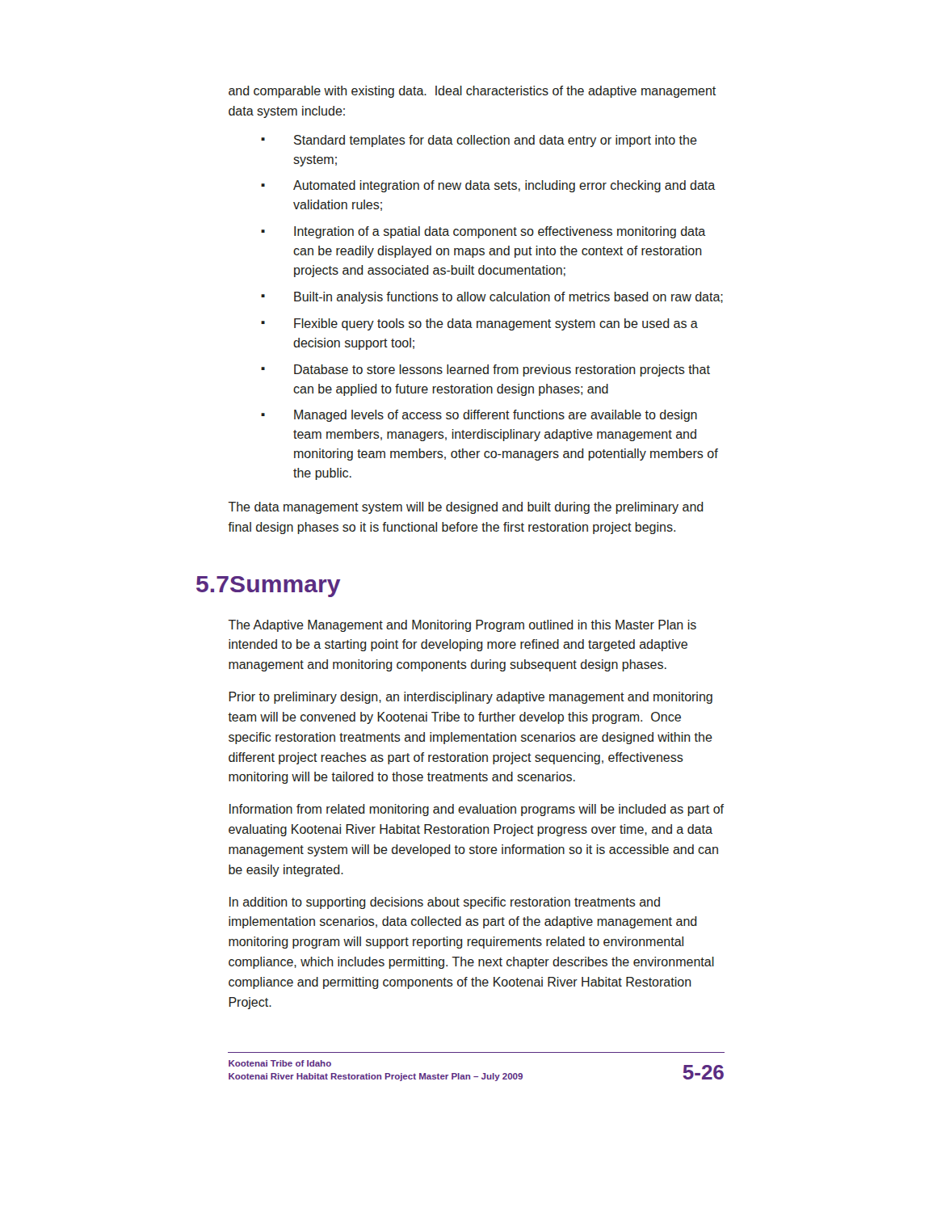and comparable with existing data. Ideal characteristics of the adaptive management data system include:
Standard templates for data collection and data entry or import into the system;
Automated integration of new data sets, including error checking and data validation rules;
Integration of a spatial data component so effectiveness monitoring data can be readily displayed on maps and put into the context of restoration projects and associated as-built documentation;
Built-in analysis functions to allow calculation of metrics based on raw data;
Flexible query tools so the data management system can be used as a decision support tool;
Database to store lessons learned from previous restoration projects that can be applied to future restoration design phases; and
Managed levels of access so different functions are available to design team members, managers, interdisciplinary adaptive management and monitoring team members, other co-managers and potentially members of the public.
The data management system will be designed and built during the preliminary and final design phases so it is functional before the first restoration project begins.
5.7 Summary
The Adaptive Management and Monitoring Program outlined in this Master Plan is intended to be a starting point for developing more refined and targeted adaptive management and monitoring components during subsequent design phases.
Prior to preliminary design, an interdisciplinary adaptive management and monitoring team will be convened by Kootenai Tribe to further develop this program. Once specific restoration treatments and implementation scenarios are designed within the different project reaches as part of restoration project sequencing, effectiveness monitoring will be tailored to those treatments and scenarios.
Information from related monitoring and evaluation programs will be included as part of evaluating Kootenai River Habitat Restoration Project progress over time, and a data management system will be developed to store information so it is accessible and can be easily integrated.
In addition to supporting decisions about specific restoration treatments and implementation scenarios, data collected as part of the adaptive management and monitoring program will support reporting requirements related to environmental compliance, which includes permitting. The next chapter describes the environmental compliance and permitting components of the Kootenai River Habitat Restoration Project.
Kootenai Tribe of Idaho Kootenai River Habitat Restoration Project Master Plan – July 2009
5-26